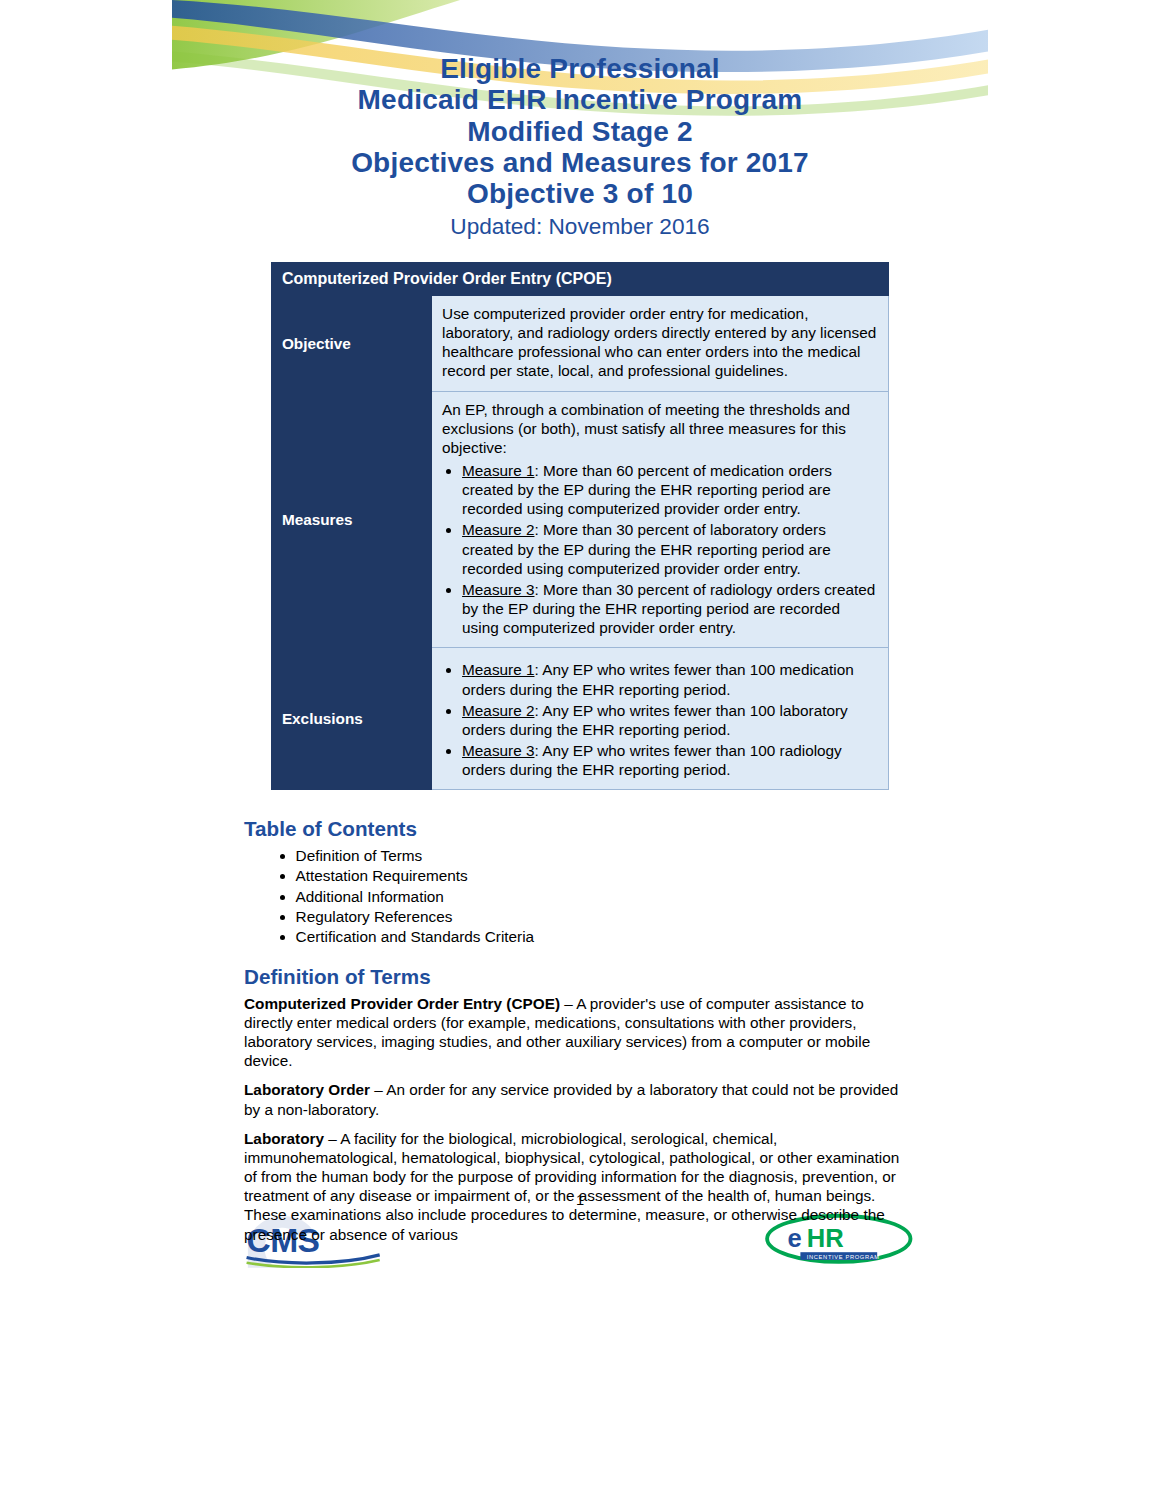Eligible Professional Medicaid EHR Incentive Program Modified Stage 2 Objectives and Measures for 2017 Objective 3 of 10
Updated: November 2016
| Computerized Provider Order Entry (CPOE) |
| --- |
| Objective | Use computerized provider order entry for medication, laboratory, and radiology orders directly entered by any licensed healthcare professional who can enter orders into the medical record per state, local, and professional guidelines. |
| Measures | An EP, through a combination of meeting the thresholds and exclusions (or both), must satisfy all three measures for this objective: Measure 1 : More than 60 percent of medication orders created by the EP during the EHR reporting period are recorded using computerized provider order entry. Measure 2 : More than 30 percent of laboratory orders created by the EP during the EHR reporting period are recorded using computerized provider order entry. Measure 3 : More than 30 percent of radiology orders created by the EP during the EHR reporting period are recorded using computerized provider order entry. |
| Exclusions | Measure 1 : Any EP who writes fewer than 100 medication orders during the EHR reporting period. Measure 2 : Any EP who writes fewer than 100 laboratory orders during the EHR reporting period. Measure 3 : Any EP who writes fewer than 100 radiology orders during the EHR reporting period. |
Table of Contents
Definition of Terms
Attestation Requirements
Additional Information
Regulatory References
Certification and Standards Criteria
Definition of Terms
Computerized Provider Order Entry (CPOE) – A provider's use of computer assistance to directly enter medical orders (for example, medications, consultations with other providers, laboratory services, imaging studies, and other auxiliary services) from a computer or mobile device.
Laboratory Order – An order for any service provided by a laboratory that could not be provided by a non-laboratory.
Laboratory – A facility for the biological, microbiological, serological, chemical, immunohematological, hematological, biophysical, cytological, pathological, or other examination of from the human body for the purpose of providing information for the diagnosis, prevention, or treatment of any disease or impairment of, or the assessment of the health of, human beings. These examinations also include procedures to determine, measure, or otherwise describe the presence or absence of various
1
CMS
e HR INCENTIVE PROGRAM